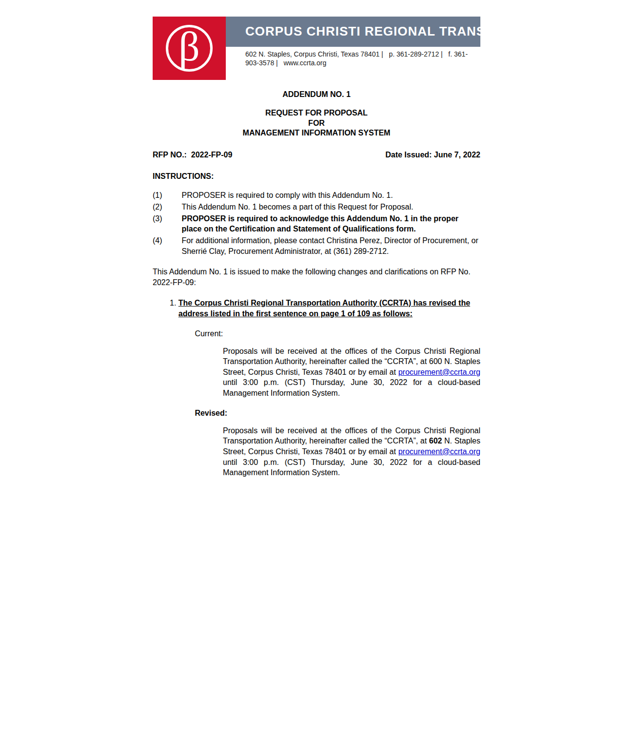CORPUS CHRISTI REGIONAL TRANSPORTATION AUTHORITY
β
602 N. Staples, Corpus Christi, Texas 78401 | p. 361-289-2712 | f. 361-903-3578 | www.ccrta.org
ADDENDUM NO. 1
REQUEST FOR PROPOSAL
FOR
MANAGEMENT INFORMATION SYSTEM
RFP NO.: 2022-FP-09 Date Issued: June 7, 2022
INSTRUCTIONS:
(1) PROPOSER is required to comply with this Addendum No. 1.
(2) This Addendum No. 1 becomes a part of this Request for Proposal.
(3) PROPOSER is required to acknowledge this Addendum No. 1 in the proper place on the Certification and Statement of Qualifications form.
(4) For additional information, please contact Christina Perez, Director of Procurement, or Sherrié Clay, Procurement Administrator, at (361) 289-2712.
This Addendum No. 1 is issued to make the following changes and clarifications on RFP No. 2022-FP-09:
The Corpus Christi Regional Transportation Authority (CCRTA) has revised the address listed in the first sentence on page 1 of 109 as follows:
Current:
Proposals will be received at the offices of the Corpus Christi Regional Transportation Authority, hereinafter called the “CCRTA”, at 600 N. Staples Street, Corpus Christi, Texas 78401 or by email at procurement@ccrta.org until 3:00 p.m. (CST) Thursday, June 30, 2022 for a cloud-based Management Information System.
Revised:
Proposals will be received at the offices of the Corpus Christi Regional Transportation Authority, hereinafter called the “CCRTA”, at 602 N. Staples Street, Corpus Christi, Texas 78401 or by email at procurement@ccrta.org until 3:00 p.m. (CST) Thursday, June 30, 2022 for a cloud-based Management Information System.